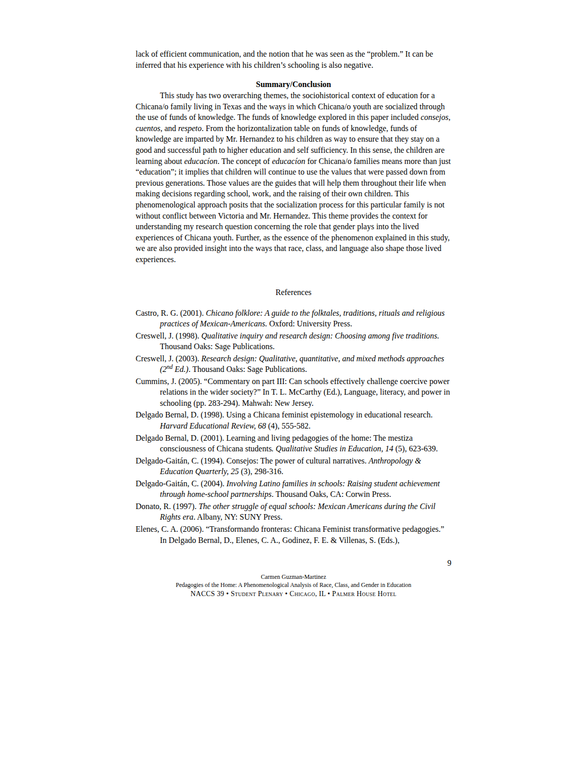lack of efficient communication, and the notion that he was seen as the “problem.” It can be inferred that his experience with his children’s schooling is also negative.
Summary/Conclusion
This study has two overarching themes, the sociohistorical context of education for a Chicana/o family living in Texas and the ways in which Chicana/o youth are socialized through the use of funds of knowledge. The funds of knowledge explored in this paper included consejos, cuentos, and respeto. From the horizontalization table on funds of knowledge, funds of knowledge are imparted by Mr. Hernandez to his children as way to ensure that they stay on a good and successful path to higher education and self sufficiency. In this sense, the children are learning about educacíon. The concept of educacíon for Chicana/o families means more than just “education”; it implies that children will continue to use the values that were passed down from previous generations. Those values are the guides that will help them throughout their life when making decisions regarding school, work, and the raising of their own children. This phenomenological approach posits that the socialization process for this particular family is not without conflict between Victoria and Mr. Hernandez. This theme provides the context for understanding my research question concerning the role that gender plays into the lived experiences of Chicana youth. Further, as the essence of the phenomenon explained in this study, we are also provided insight into the ways that race, class, and language also shape those lived experiences.
References
Castro, R. G. (2001). Chicano folklore: A guide to the folktales, traditions, rituals and religious practices of Mexican-Americans. Oxford: University Press.
Creswell, J. (1998). Qualitative inquiry and research design: Choosing among five traditions. Thousand Oaks: Sage Publications.
Creswell, J. (2003). Research design: Qualitative, quantitative, and mixed methods approaches (2nd Ed.). Thousand Oaks: Sage Publications.
Cummins, J. (2005). “Commentary on part III: Can schools effectively challenge coercive power relations in the wider society?” In T. L. McCarthy (Ed.), Language, literacy, and power in schooling (pp. 283-294). Mahwah: New Jersey.
Delgado Bernal, D. (1998). Using a Chicana feminist epistemology in educational research. Harvard Educational Review, 68 (4), 555-582.
Delgado Bernal, D. (2001). Learning and living pedagogies of the home: The mestiza consciousness of Chicana students. Qualitative Studies in Education, 14 (5), 623-639.
Delgado-Gaitán, C. (1994). Consejos: The power of cultural narratives. Anthropology & Education Quarterly, 25 (3), 298-316.
Delgado-Gaitán, C. (2004). Involving Latino families in schools: Raising student achievement through home-school partnerships. Thousand Oaks, CA: Corwin Press.
Donato, R. (1997). The other struggle of equal schools: Mexican Americans during the Civil Rights era. Albany, NY: SUNY Press.
Elenes, C. A. (2006). “Transformando fronteras: Chicana Feminist transformative pedagogies.” In Delgado Bernal, D., Elenes, C. A., Godinez, F. E. & Villenas, S. (Eds.),
9
Carmen Guzman-Martinez
Pedagogies of the Home: A Phenomenological Analysis of Race, Class, and Gender in Education
NACCS 39 • Student Plenary • Chicago, IL • Palmer House Hotel